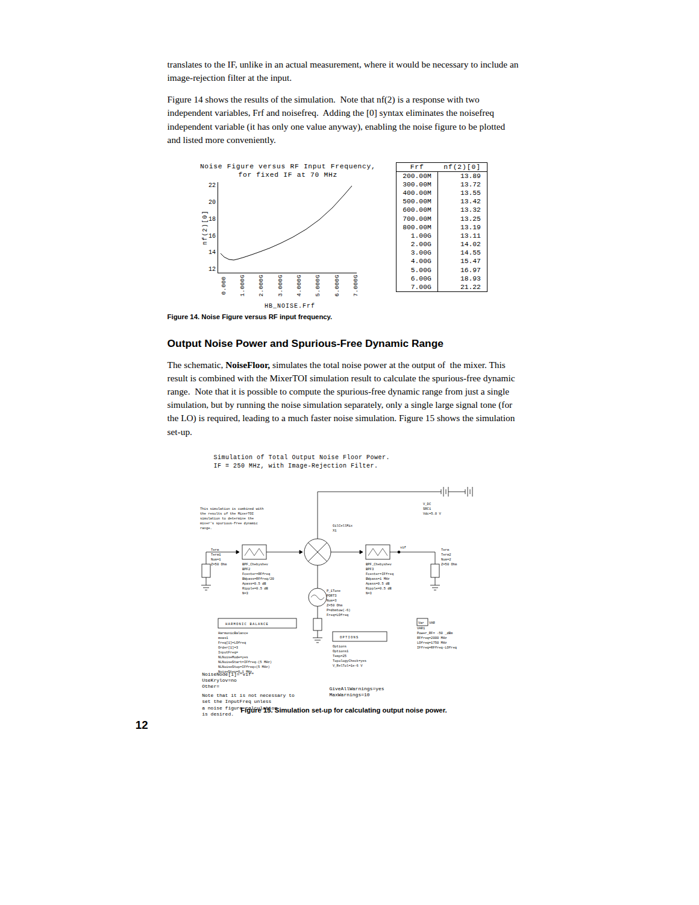translates to the IF, unlike in an actual measurement, where it would be necessary to include an image-rejection filter at the input.
Figure 14 shows the results of the simulation. Note that nf(2) is a response with two independent variables, Frf and noisefreq. Adding the [0] syntax eliminates the noisefreq independent variable (it has only one value anyway), enabling the noise figure to be plotted and listed more conveniently.
Noise Figure versus RF Input Frequency,
for fixed IF at 70 MHz
nf(2)[0]
22 20 18 16 14 12
0.000 1.000G 2.000G 3.000G 4.000G 5.000G 6.000G 7.000G
HB_NOISE.Frf
| Frf | nf(2)[0] |
| --- | --- |
| 200.00M | 13.89 |
| 300.00M | 13.72 |
| 400.00M | 13.55 |
| 500.00M | 13.42 |
| 600.00M | 13.32 |
| 700.00M | 13.25 |
| 800.00M | 13.19 |
| 1.00G | 13.11 |
| 2.00G | 14.02 |
| 3.00G | 14.55 |
| 4.00G | 15.47 |
| 5.00G | 16.97 |
| 6.00G | 18.93 |
| 7.00G | 21.22 |
Figure 14. Noise Figure versus RF input frequency.
Output Noise Power and Spurious-Free Dynamic Range
The schematic, NoiseFloor, simulates the total noise power at the output of the mixer. This result is combined with the MixerTOI simulation result to calculate the spurious-free dynamic range. Note that it is possible to compute the spurious-free dynamic range from just a single simulation, but by running the noise simulation separately, only a single large signal tone (for the LO) is required, leading to a much faster noise simulation. Figure 15 shows the simulation set-up.
Simulation of Total Output Noise Floor Power.
IF = 250 MHz, with Image-Rejection Filter.
V_DC SRC1 Vdc=5.0 V This simulation is combined with the results of the MixerTOI simulation to determine the mixer's spurious-free dynamic range. GilCellMix X1 Term Term1 Num=1 Z=50 Ohm Term Term2 Num=2 Z=50 Ohm vif BPF_Chebyshev BPF2 Fcenter=RFfreq BWpass=RFfreq/20 Apass=0.5 dB Ripple=0.5 dB N=3 BPF_Chebyshev BPF3 Fcenter=IFfreq BWpass=1 MHz Apass=0.5 dB Ripple=0.5 dB N=3 P_1Tone PORT3 Num=3 Z=50 Ohm P=dbmtow(-6) Freq=LOfreq HARMONIC BALANCE HarmonicBalance meas1 Freq[1]=LOfreq Order[1]=3 InputFreq= NLNoiseMode=yes NLNoiseStart=IFfreq-(5 MHz) NLNoiseStop=IFfreq+(5 MHz) OPTIONS Options Options1 Temp=25 TopologyCheck=yes V_RelTol=1e-6 V Var VAR VAR1 Power_RF= -50 _dBm RFfreq=2000 MHz LOfreq=1750 MHz IFfreq=RFfreq-LOfreq NoiseStep=0.1 MHz
NoiseNode[1]="vif"
UseKrylov=no
Other=
Note that it is not necessary to
set the InputFreq unless
a noise figure calculation
is desired.
GiveAllWarnings=yes
MaxWarnings=10
Figure 15. Simulation set-up for calculating output noise power.
12